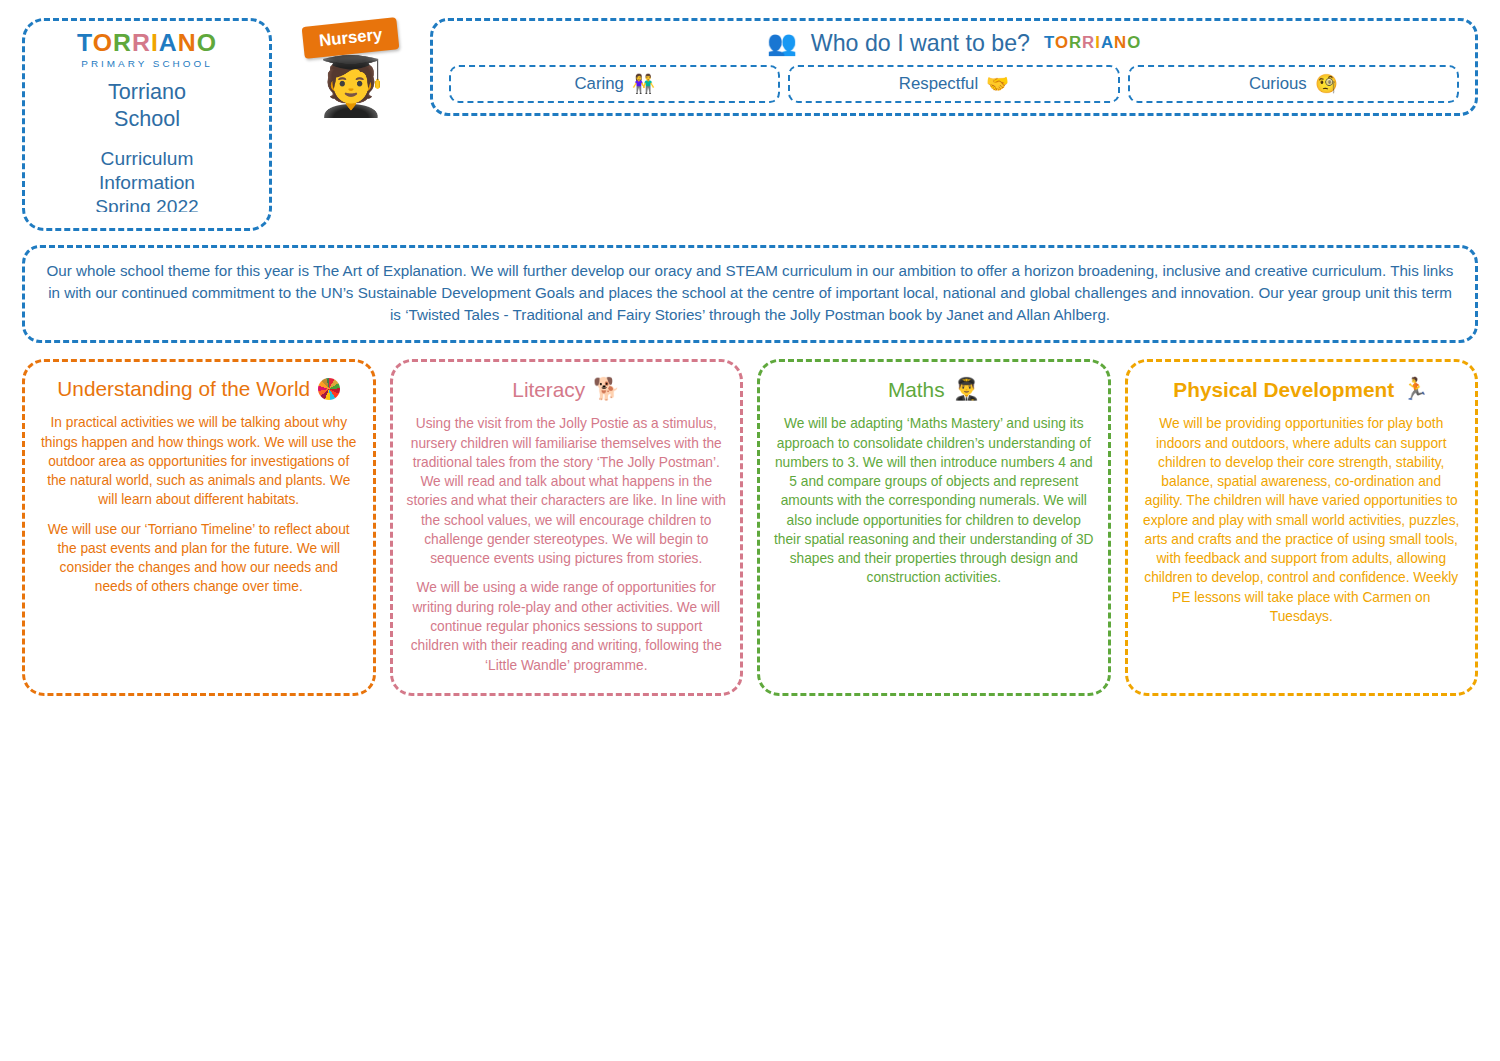TORRIANO
PRIMARY SCHOOL
Torriano
School
Curriculum
Information
Spring 2022
Nursery
🧑‍🎓
👥 Who do I want to be? TORRIANO
Caring 👫
Respectful 🤝
Curious 🧐
Our whole school theme for this year is The Art of Explanation. We will further develop our oracy and STEAM curriculum in our ambition to offer a horizon broadening, inclusive and creative curriculum. This links in with our continued commitment to the UN’s Sustainable Development Goals and places the school at the centre of important local, national and global challenges and innovation. Our year group unit this term is ‘Twisted Tales - Traditional and Fairy Stories’ through the Jolly Postman book by Janet and Allan Ahlberg.
Understanding of the World
In practical activities we will be talking about why things happen and how things work. We will use the outdoor area as opportunities for investigations of the natural world, such as animals and plants. We will learn about different habitats.
We will use our ‘Torriano Timeline’ to reflect about the past events and plan for the future. We will consider the changes and how our needs and needs of others change over time.
Literacy 🐕
Using the visit from the Jolly Postie as a stimulus, nursery children will familiarise themselves with the traditional tales from the story ‘The Jolly Postman’. We will read and talk about what happens in the stories and what their characters are like. In line with the school values, we will encourage children to challenge gender stereotypes. We will begin to sequence events using pictures from stories.
We will be using a wide range of opportunities for writing during role-play and other activities. We will continue regular phonics sessions to support children with their reading and writing, following the ‘Little Wandle’ programme.
Maths 👨‍✈️
We will be adapting ‘Maths Mastery’ and using its approach to consolidate children’s understanding of numbers to 3. We will then introduce numbers 4 and 5 and compare groups of objects and represent amounts with the corresponding numerals. We will also include opportunities for children to develop their spatial reasoning and their understanding of 3D shapes and their properties through design and construction activities.
Physical Development 🏃
We will be providing opportunities for play both indoors and outdoors, where adults can support children to develop their core strength, stability, balance, spatial awareness, co-ordination and agility. The children will have varied opportunities to explore and play with small world activities, puzzles, arts and crafts and the practice of using small tools, with feedback and support from adults, allowing children to develop, control and confidence. Weekly PE lessons will take place with Carmen on Tuesdays.